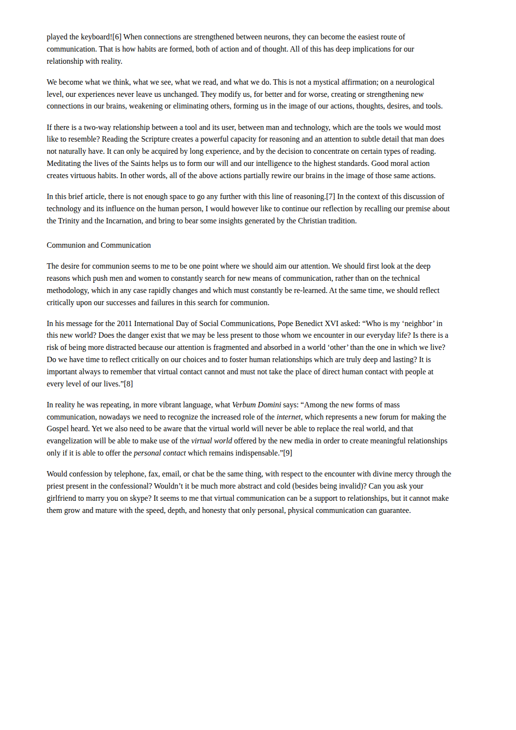played the keyboard![6] When connections are strengthened between neurons, they can become the easiest route of communication. That is how habits are formed, both of action and of thought. All of this has deep implications for our relationship with reality.
We become what we think, what we see, what we read, and what we do. This is not a mystical affirmation; on a neurological level, our experiences never leave us unchanged. They modify us, for better and for worse, creating or strengthening new connections in our brains, weakening or eliminating others, forming us in the image of our actions, thoughts, desires, and tools.
If there is a two-way relationship between a tool and its user, between man and technology, which are the tools we would most like to resemble? Reading the Scripture creates a powerful capacity for reasoning and an attention to subtle detail that man does not naturally have. It can only be acquired by long experience, and by the decision to concentrate on certain types of reading. Meditating the lives of the Saints helps us to form our will and our intelligence to the highest standards. Good moral action creates virtuous habits. In other words, all of the above actions partially rewire our brains in the image of those same actions.
In this brief article, there is not enough space to go any further with this line of reasoning.[7] In the context of this discussion of technology and its influence on the human person, I would however like to continue our reflection by recalling our premise about the Trinity and the Incarnation, and bring to bear some insights generated by the Christian tradition.
Communion and Communication
The desire for communion seems to me to be one point where we should aim our attention. We should first look at the deep reasons which push men and women to constantly search for new means of communication, rather than on the technical methodology, which in any case rapidly changes and which must constantly be re-learned. At the same time, we should reflect critically upon our successes and failures in this search for communion.
In his message for the 2011 International Day of Social Communications, Pope Benedict XVI asked: “Who is my ‘neighbor’ in this new world? Does the danger exist that we may be less present to those whom we encounter in our everyday life? Is there is a risk of being more distracted because our attention is fragmented and absorbed in a world ‘other’ than the one in which we live? Do we have time to reflect critically on our choices and to foster human relationships which are truly deep and lasting? It is important always to remember that virtual contact cannot and must not take the place of direct human contact with people at every level of our lives.”[8]
In reality he was repeating, in more vibrant language, what Verbum Domini says: “Among the new forms of mass communication, nowadays we need to recognize the increased role of the internet, which represents a new forum for making the Gospel heard. Yet we also need to be aware that the virtual world will never be able to replace the real world, and that evangelization will be able to make use of the virtual world offered by the new media in order to create meaningful relationships only if it is able to offer the personal contact which remains indispensable.”[9]
Would confession by telephone, fax, email, or chat be the same thing, with respect to the encounter with divine mercy through the priest present in the confessional? Wouldn’t it be much more abstract and cold (besides being invalid)? Can you ask your girlfriend to marry you on skype? It seems to me that virtual communication can be a support to relationships, but it cannot make them grow and mature with the speed, depth, and honesty that only personal, physical communication can guarantee.